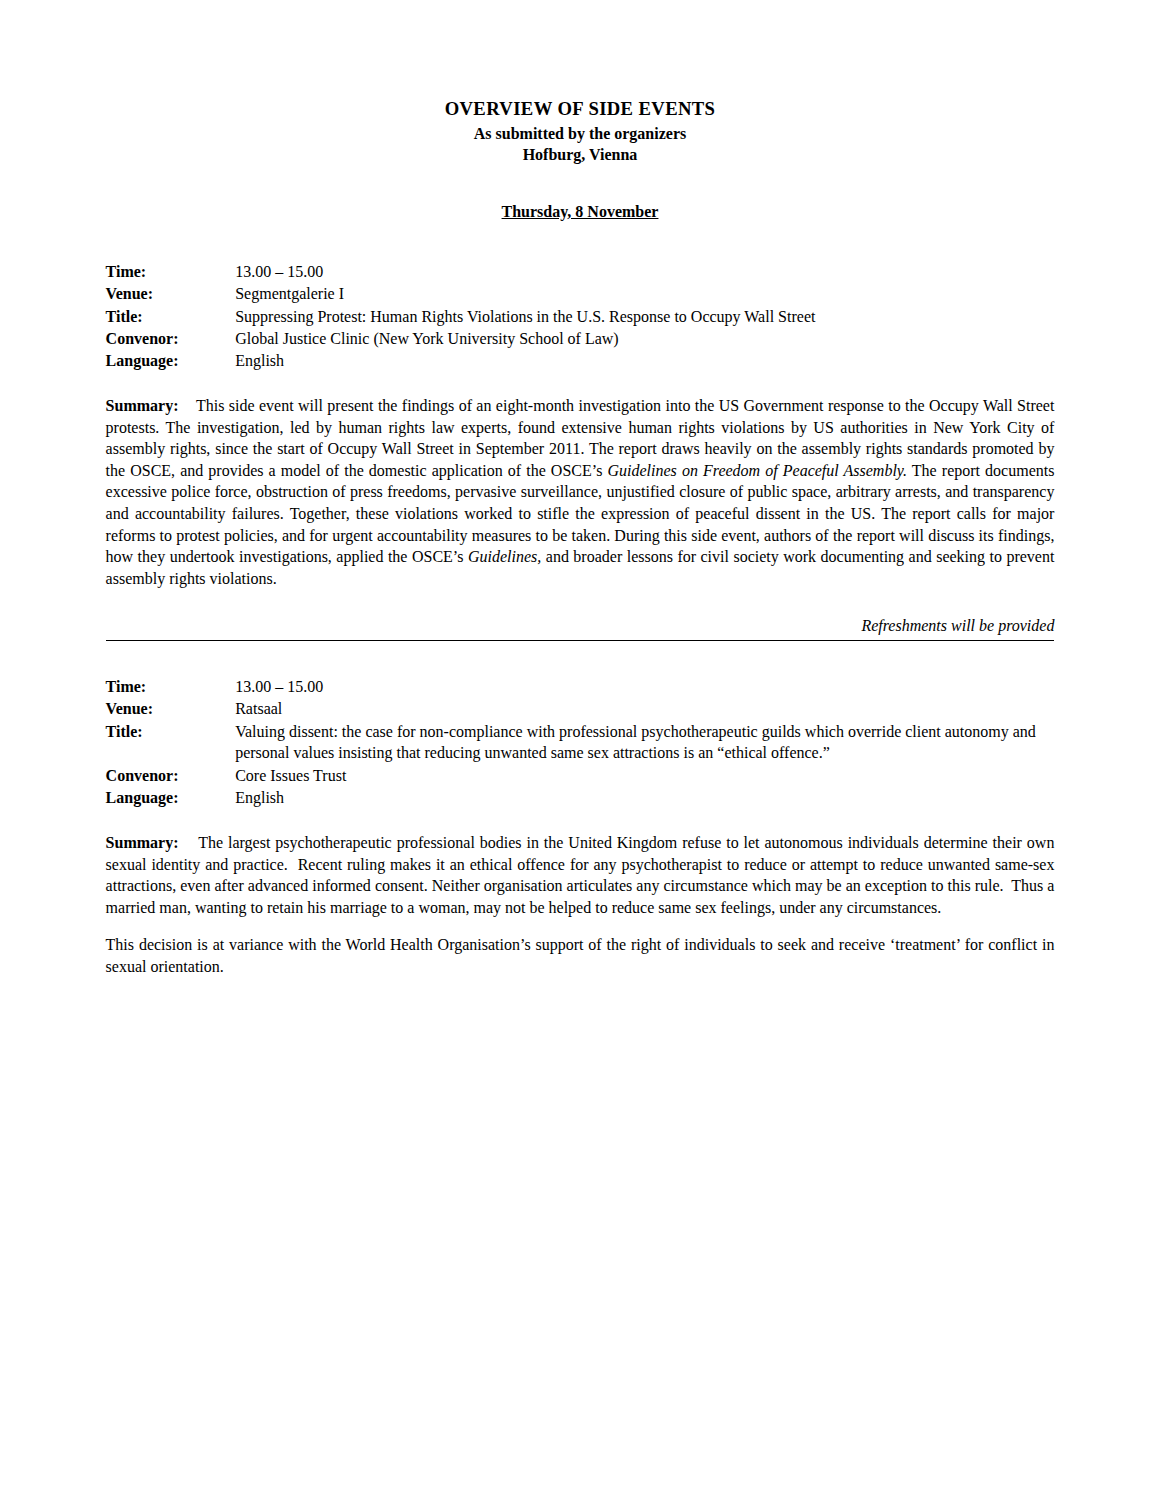OVERVIEW OF SIDE EVENTS
As submitted by the organizers
Hofburg, Vienna
Thursday, 8 November
| Time: | 13.00 – 15.00 |
| Venue: | Segmentgalerie I |
| Title: | Suppressing Protest: Human Rights Violations in the U.S. Response to Occupy Wall Street |
| Convenor: | Global Justice Clinic (New York University School of Law) |
| Language: | English |
Summary: This side event will present the findings of an eight‑month investigation into the US Government response to the Occupy Wall Street protests. The investigation, led by human rights law experts, found extensive human rights violations by US authorities in New York City of assembly rights, since the start of Occupy Wall Street in September 2011. The report draws heavily on the assembly rights standards promoted by the OSCE, and provides a model of the domestic application of the OSCE’s Guidelines on Freedom of Peaceful Assembly. The report documents excessive police force, obstruction of press freedoms, pervasive surveillance, unjustified closure of public space, arbitrary arrests, and transparency and accountability failures. Together, these violations worked to stifle the expression of peaceful dissent in the US. The report calls for major reforms to protest policies, and for urgent accountability measures to be taken. During this side event, authors of the report will discuss its findings, how they undertook investigations, applied the OSCE’s Guidelines, and broader lessons for civil society work documenting and seeking to prevent assembly rights violations.
Refreshments will be provided
| Time: | 13.00 – 15.00 |
| Venue: | Ratsaal |
| Title: | Valuing dissent: the case for non-compliance with professional psychotherapeutic guilds which override client autonomy and personal values insisting that reducing unwanted same sex attractions is an “ethical offence.” |
| Convenor: | Core Issues Trust |
| Language: | English |
Summary: The largest psychotherapeutic professional bodies in the United Kingdom refuse to let autonomous individuals determine their own sexual identity and practice. Recent ruling makes it an ethical offence for any psychotherapist to reduce or attempt to reduce unwanted same-sex attractions, even after advanced informed consent. Neither organisation articulates any circumstance which may be an exception to this rule. Thus a married man, wanting to retain his marriage to a woman, may not be helped to reduce same sex feelings, under any circumstances.
This decision is at variance with the World Health Organisation’s support of the right of individuals to seek and receive ‘treatment’ for conflict in sexual orientation.